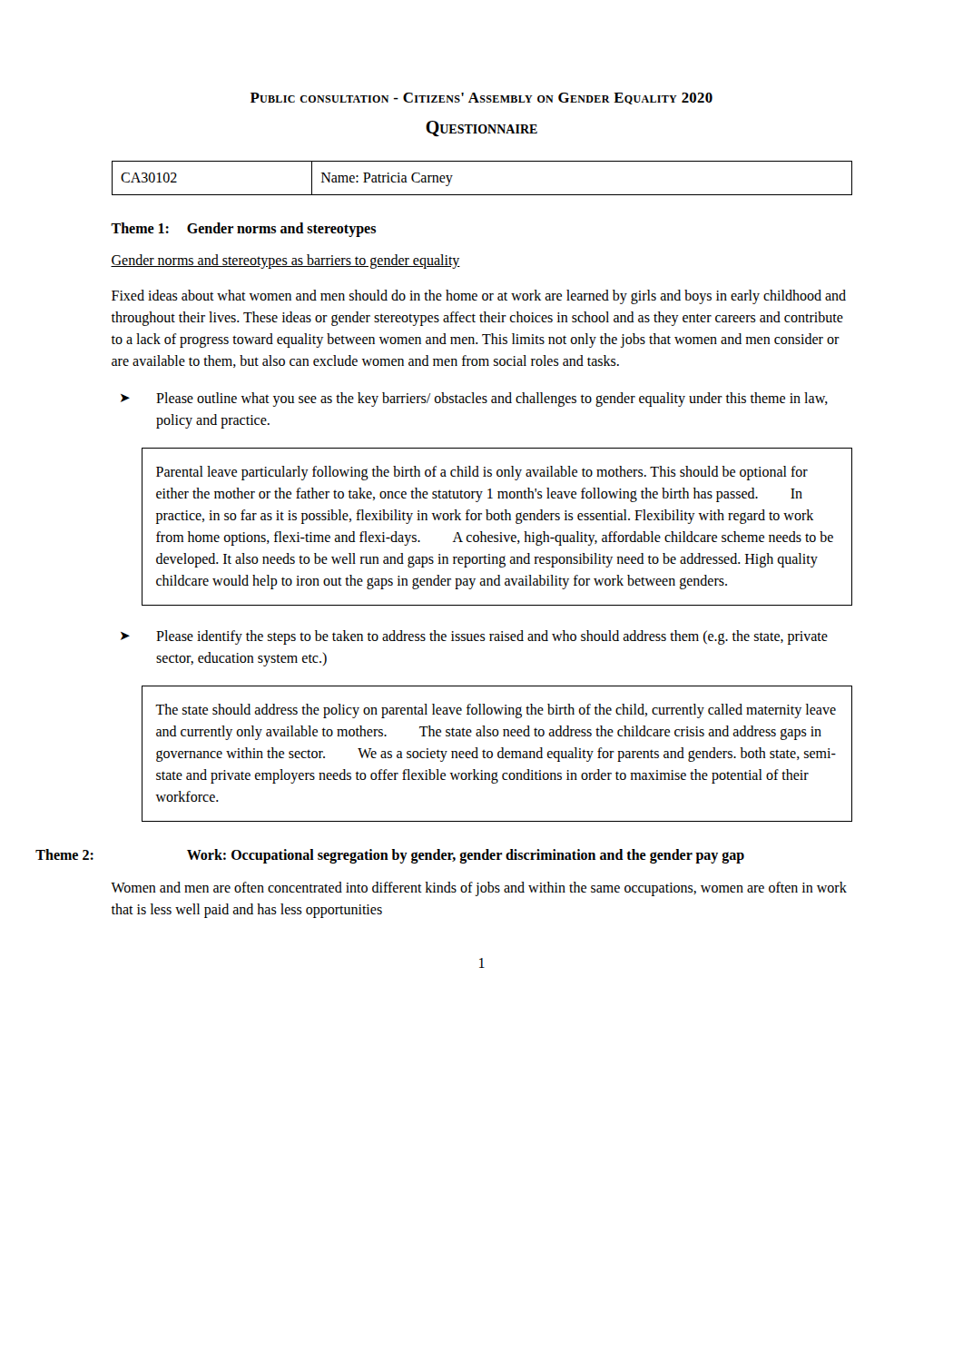Public consultation - Citizens' Assembly on Gender Equality 2020
Questionnaire
| CA30102 | Name: Patricia Carney |
Theme 1: Gender norms and stereotypes
Gender norms and stereotypes as barriers to gender equality
Fixed ideas about what women and men should do in the home or at work are learned by girls and boys in early childhood and throughout their lives. These ideas or gender stereotypes affect their choices in school and as they enter careers and contribute to a lack of progress toward equality between women and men. This limits not only the jobs that women and men consider or are available to them, but also can exclude women and men from social roles and tasks.
Please outline what you see as the key barriers/ obstacles and challenges to gender equality under this theme in law, policy and practice.
Parental leave particularly following the birth of a child is only available to mothers. This should be optional for either the mother or the father to take, once the statutory 1 month's leave following the birth has passed. In practice, in so far as it is possible, flexibility in work for both genders is essential. Flexibility with regard to work from home options, flexi-time and flexi-days. A cohesive, high-quality, affordable childcare scheme needs to be developed. It also needs to be well run and gaps in reporting and responsibility need to be addressed. High quality childcare would help to iron out the gaps in gender pay and availability for work between genders.
Please identify the steps to be taken to address the issues raised and who should address them (e.g. the state, private sector, education system etc.)
The state should address the policy on parental leave following the birth of the child, currently called maternity leave and currently only available to mothers. The state also need to address the childcare crisis and address gaps in governance within the sector. We as a society need to demand equality for parents and genders. both state, semi-state and private employers needs to offer flexible working conditions in order to maximise the potential of their workforce.
Theme 2: Work: Occupational segregation by gender, gender discrimination and the gender pay gap
Women and men are often concentrated into different kinds of jobs and within the same occupations, women are often in work that is less well paid and has less opportunities
1